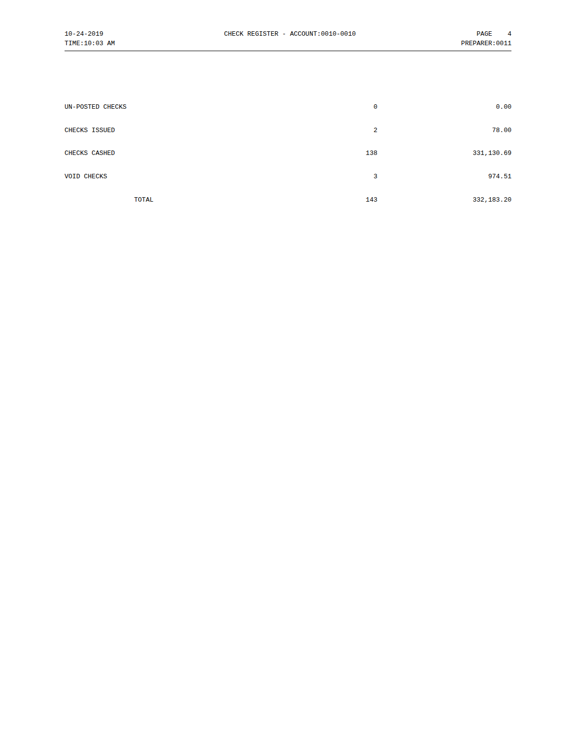10-24-2019 CHECK REGISTER - ACCOUNT:0010-0010 PAGE 4
TIME:10:03 AM PREPARER:0011
| UN-POSTED CHECKS | 0 | 0.00 |
| CHECKS ISSUED | 2 | 78.00 |
| CHECKS CASHED | 138 | 331,130.69 |
| VOID CHECKS | 3 | 974.51 |
| TOTAL | 143 | 332,183.20 |